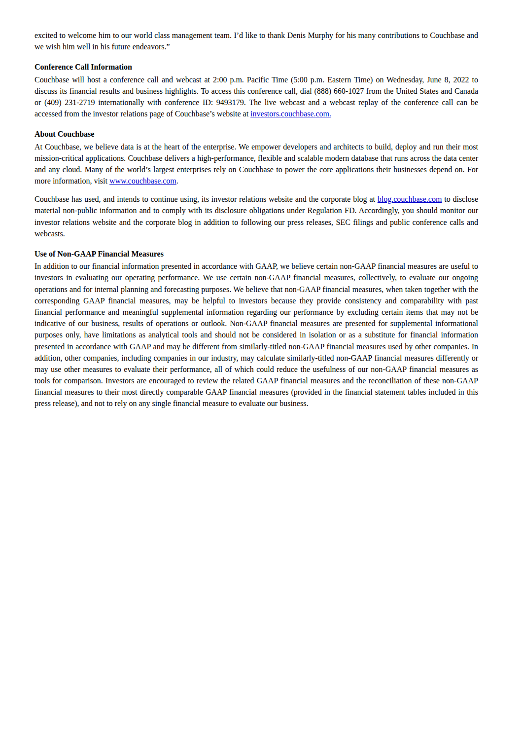excited to welcome him to our world class management team. I’d like to thank Denis Murphy for his many contributions to Couchbase and we wish him well in his future endeavors.”
Conference Call Information
Couchbase will host a conference call and webcast at 2:00 p.m. Pacific Time (5:00 p.m. Eastern Time) on Wednesday, June 8, 2022 to discuss its financial results and business highlights. To access this conference call, dial (888) 660-1027 from the United States and Canada or (409) 231-2719 internationally with conference ID: 9493179. The live webcast and a webcast replay of the conference call can be accessed from the investor relations page of Couchbase’s website at investors.couchbase.com.
About Couchbase
At Couchbase, we believe data is at the heart of the enterprise. We empower developers and architects to build, deploy and run their most mission-critical applications. Couchbase delivers a high-performance, flexible and scalable modern database that runs across the data center and any cloud. Many of the world’s largest enterprises rely on Couchbase to power the core applications their businesses depend on. For more information, visit www.couchbase.com.
Couchbase has used, and intends to continue using, its investor relations website and the corporate blog at blog.couchbase.com to disclose material non-public information and to comply with its disclosure obligations under Regulation FD. Accordingly, you should monitor our investor relations website and the corporate blog in addition to following our press releases, SEC filings and public conference calls and webcasts.
Use of Non-GAAP Financial Measures
In addition to our financial information presented in accordance with GAAP, we believe certain non-GAAP financial measures are useful to investors in evaluating our operating performance. We use certain non-GAAP financial measures, collectively, to evaluate our ongoing operations and for internal planning and forecasting purposes. We believe that non-GAAP financial measures, when taken together with the corresponding GAAP financial measures, may be helpful to investors because they provide consistency and comparability with past financial performance and meaningful supplemental information regarding our performance by excluding certain items that may not be indicative of our business, results of operations or outlook. Non-GAAP financial measures are presented for supplemental informational purposes only, have limitations as analytical tools and should not be considered in isolation or as a substitute for financial information presented in accordance with GAAP and may be different from similarly-titled non-GAAP financial measures used by other companies. In addition, other companies, including companies in our industry, may calculate similarly-titled non-GAAP financial measures differently or may use other measures to evaluate their performance, all of which could reduce the usefulness of our non-GAAP financial measures as tools for comparison. Investors are encouraged to review the related GAAP financial measures and the reconciliation of these non-GAAP financial measures to their most directly comparable GAAP financial measures (provided in the financial statement tables included in this press release), and not to rely on any single financial measure to evaluate our business.